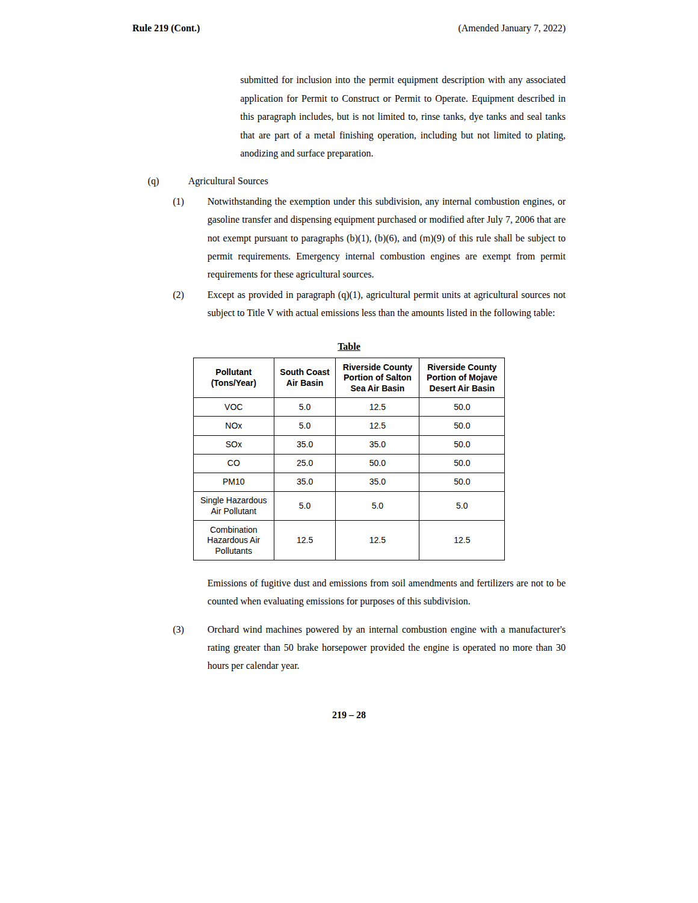Rule 219 (Cont.)
(Amended January 7, 2022)
submitted for inclusion into the permit equipment description with any associated application for Permit to Construct or Permit to Operate. Equipment described in this paragraph includes, but is not limited to, rinse tanks, dye tanks and seal tanks that are part of a metal finishing operation, including but not limited to plating, anodizing and surface preparation.
(q)
Agricultural Sources
(1)
Notwithstanding the exemption under this subdivision, any internal combustion engines, or gasoline transfer and dispensing equipment purchased or modified after July 7, 2006 that are not exempt pursuant to paragraphs (b)(1), (b)(6), and (m)(9) of this rule shall be subject to permit requirements. Emergency internal combustion engines are exempt from permit requirements for these agricultural sources.
(2)
Except as provided in paragraph (q)(1), agricultural permit units at agricultural sources not subject to Title V with actual emissions less than the amounts listed in the following table:
Table
| Pollutant (Tons/Year) | South Coast Air Basin | Riverside County Portion of Salton Sea Air Basin | Riverside County Portion of Mojave Desert Air Basin |
| --- | --- | --- | --- |
| VOC | 5.0 | 12.5 | 50.0 |
| NOx | 5.0 | 12.5 | 50.0 |
| SOx | 35.0 | 35.0 | 50.0 |
| CO | 25.0 | 50.0 | 50.0 |
| PM10 | 35.0 | 35.0 | 50.0 |
| Single Hazardous Air Pollutant | 5.0 | 5.0 | 5.0 |
| Combination Hazardous Air Pollutants | 12.5 | 12.5 | 12.5 |
Emissions of fugitive dust and emissions from soil amendments and fertilizers are not to be counted when evaluating emissions for purposes of this subdivision.
(3)
Orchard wind machines powered by an internal combustion engine with a manufacturer's rating greater than 50 brake horsepower provided the engine is operated no more than 30 hours per calendar year.
219 – 28